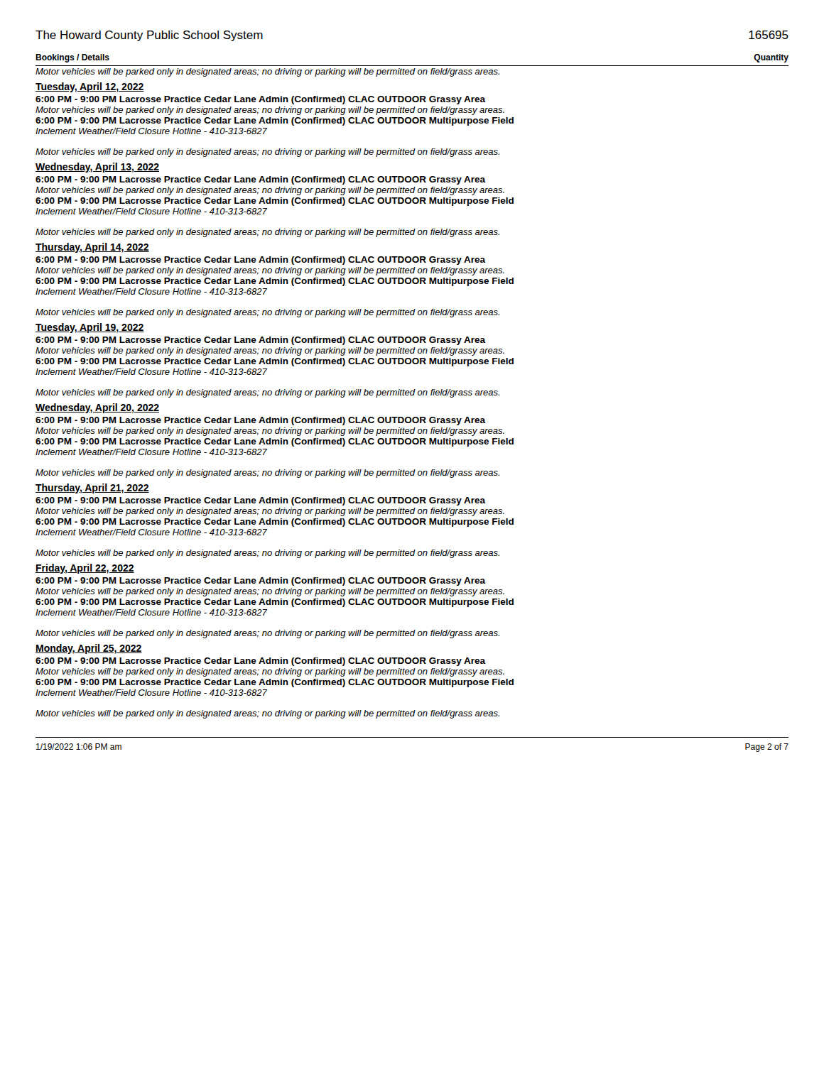The Howard County Public School System 165695
Bookings / Details Quantity
Motor vehicles will be parked only in designated areas; no driving or parking will be permitted on field/grass areas.
Tuesday, April 12, 2022
6:00 PM - 9:00 PM Lacrosse Practice Cedar Lane Admin (Confirmed) CLAC OUTDOOR Grassy Area
Motor vehicles will be parked only in designated areas; no driving or parking will be permitted on field/grassy areas.
6:00 PM - 9:00 PM Lacrosse Practice Cedar Lane Admin (Confirmed) CLAC OUTDOOR Multipurpose Field
Inclement Weather/Field Closure Hotline - 410-313-6827
Motor vehicles will be parked only in designated areas; no driving or parking will be permitted on field/grass areas.
Wednesday, April 13, 2022
6:00 PM - 9:00 PM Lacrosse Practice Cedar Lane Admin (Confirmed) CLAC OUTDOOR Grassy Area
Motor vehicles will be parked only in designated areas; no driving or parking will be permitted on field/grassy areas.
6:00 PM - 9:00 PM Lacrosse Practice Cedar Lane Admin (Confirmed) CLAC OUTDOOR Multipurpose Field
Inclement Weather/Field Closure Hotline - 410-313-6827
Motor vehicles will be parked only in designated areas; no driving or parking will be permitted on field/grass areas.
Thursday, April 14, 2022
6:00 PM - 9:00 PM Lacrosse Practice Cedar Lane Admin (Confirmed) CLAC OUTDOOR Grassy Area
Motor vehicles will be parked only in designated areas; no driving or parking will be permitted on field/grassy areas.
6:00 PM - 9:00 PM Lacrosse Practice Cedar Lane Admin (Confirmed) CLAC OUTDOOR Multipurpose Field
Inclement Weather/Field Closure Hotline - 410-313-6827
Motor vehicles will be parked only in designated areas; no driving or parking will be permitted on field/grass areas.
Tuesday, April 19, 2022
6:00 PM - 9:00 PM Lacrosse Practice Cedar Lane Admin (Confirmed) CLAC OUTDOOR Grassy Area
Motor vehicles will be parked only in designated areas; no driving or parking will be permitted on field/grassy areas.
6:00 PM - 9:00 PM Lacrosse Practice Cedar Lane Admin (Confirmed) CLAC OUTDOOR Multipurpose Field
Inclement Weather/Field Closure Hotline - 410-313-6827
Motor vehicles will be parked only in designated areas; no driving or parking will be permitted on field/grass areas.
Wednesday, April 20, 2022
6:00 PM - 9:00 PM Lacrosse Practice Cedar Lane Admin (Confirmed) CLAC OUTDOOR Grassy Area
Motor vehicles will be parked only in designated areas; no driving or parking will be permitted on field/grassy areas.
6:00 PM - 9:00 PM Lacrosse Practice Cedar Lane Admin (Confirmed) CLAC OUTDOOR Multipurpose Field
Inclement Weather/Field Closure Hotline - 410-313-6827
Motor vehicles will be parked only in designated areas; no driving or parking will be permitted on field/grass areas.
Thursday, April 21, 2022
6:00 PM - 9:00 PM Lacrosse Practice Cedar Lane Admin (Confirmed) CLAC OUTDOOR Grassy Area
Motor vehicles will be parked only in designated areas; no driving or parking will be permitted on field/grassy areas.
6:00 PM - 9:00 PM Lacrosse Practice Cedar Lane Admin (Confirmed) CLAC OUTDOOR Multipurpose Field
Inclement Weather/Field Closure Hotline - 410-313-6827
Motor vehicles will be parked only in designated areas; no driving or parking will be permitted on field/grass areas.
Friday, April 22, 2022
6:00 PM - 9:00 PM Lacrosse Practice Cedar Lane Admin (Confirmed) CLAC OUTDOOR Grassy Area
Motor vehicles will be parked only in designated areas; no driving or parking will be permitted on field/grassy areas.
6:00 PM - 9:00 PM Lacrosse Practice Cedar Lane Admin (Confirmed) CLAC OUTDOOR Multipurpose Field
Inclement Weather/Field Closure Hotline - 410-313-6827
Motor vehicles will be parked only in designated areas; no driving or parking will be permitted on field/grass areas.
Monday, April 25, 2022
6:00 PM - 9:00 PM Lacrosse Practice Cedar Lane Admin (Confirmed) CLAC OUTDOOR Grassy Area
Motor vehicles will be parked only in designated areas; no driving or parking will be permitted on field/grassy areas.
6:00 PM - 9:00 PM Lacrosse Practice Cedar Lane Admin (Confirmed) CLAC OUTDOOR Multipurpose Field
Inclement Weather/Field Closure Hotline - 410-313-6827
Motor vehicles will be parked only in designated areas; no driving or parking will be permitted on field/grass areas.
1/19/2022 1:06 PM am Page 2 of 7